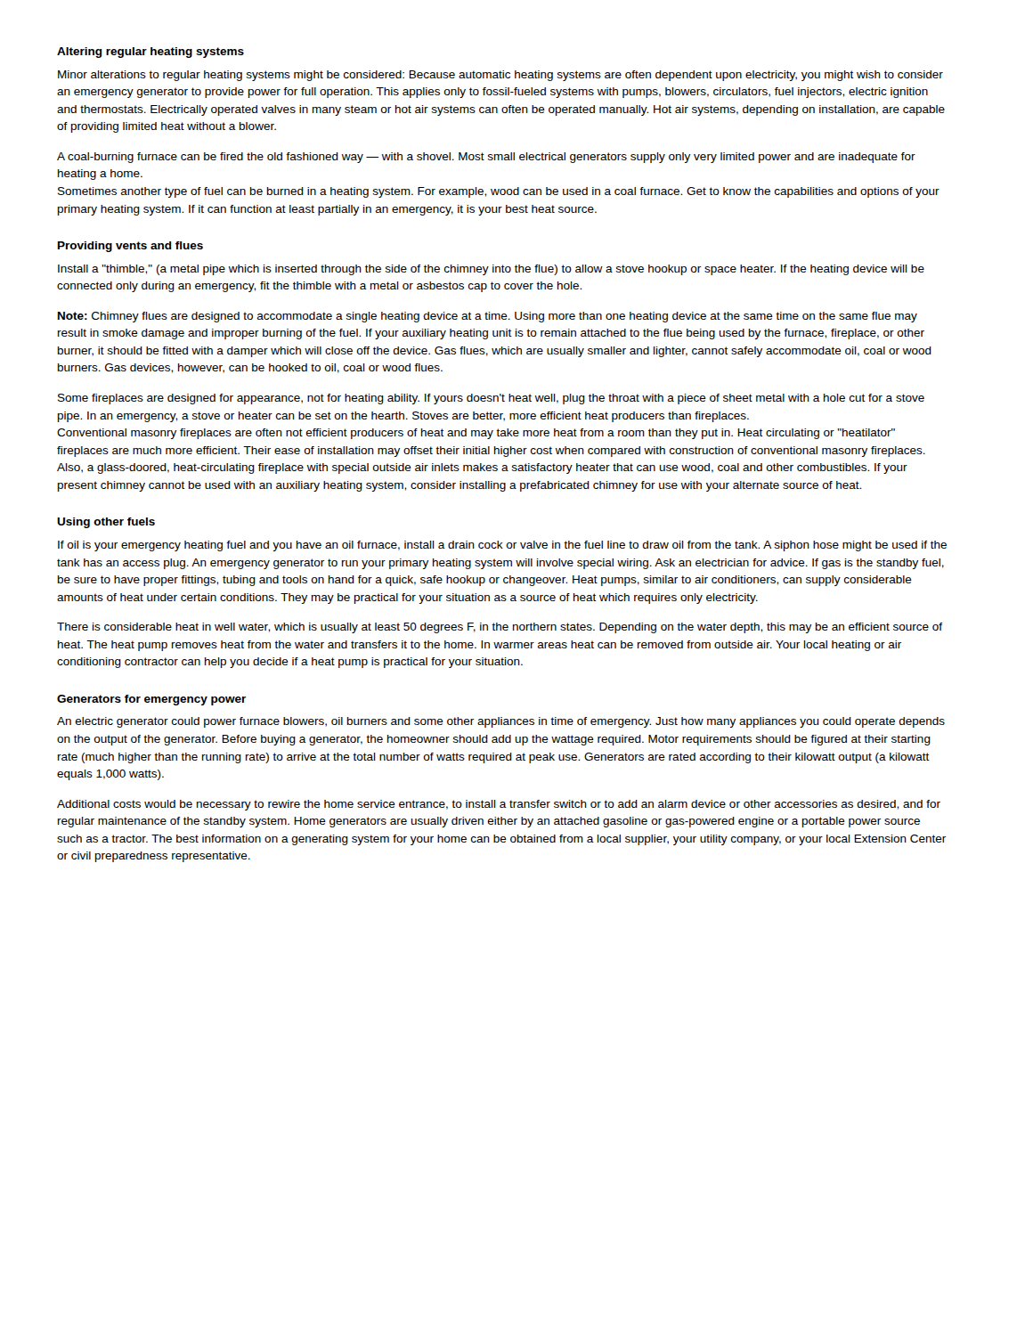Altering regular heating systems
Minor alterations to regular heating systems might be considered: Because automatic heating systems are often dependent upon electricity, you might wish to consider an emergency generator to provide power for full operation. This applies only to fossil-fueled systems with pumps, blowers, circulators, fuel injectors, electric ignition and thermostats. Electrically operated valves in many steam or hot air systems can often be operated manually. Hot air systems, depending on installation, are capable of providing limited heat without a blower.
A coal-burning furnace can be fired the old fashioned way — with a shovel. Most small electrical generators supply only very limited power and are inadequate for heating a home.
Sometimes another type of fuel can be burned in a heating system. For example, wood can be used in a coal furnace. Get to know the capabilities and options of your primary heating system. If it can function at least partially in an emergency, it is your best heat source.
Providing vents and flues
Install a "thimble," (a metal pipe which is inserted through the side of the chimney into the flue) to allow a stove hookup or space heater. If the heating device will be connected only during an emergency, fit the thimble with a metal or asbestos cap to cover the hole.
Note: Chimney flues are designed to accommodate a single heating device at a time. Using more than one heating device at the same time on the same flue may result in smoke damage and improper burning of the fuel. If your auxiliary heating unit is to remain attached to the flue being used by the furnace, fireplace, or other burner, it should be fitted with a damper which will close off the device. Gas flues, which are usually smaller and lighter, cannot safely accommodate oil, coal or wood burners. Gas devices, however, can be hooked to oil, coal or wood flues.
Some fireplaces are designed for appearance, not for heating ability. If yours doesn't heat well, plug the throat with a piece of sheet metal with a hole cut for a stove pipe. In an emergency, a stove or heater can be set on the hearth. Stoves are better, more efficient heat producers than fireplaces.
Conventional masonry fireplaces are often not efficient producers of heat and may take more heat from a room than they put in. Heat circulating or "heatilator" fireplaces are much more efficient. Their ease of installation may offset their initial higher cost when compared with construction of conventional masonry fireplaces. Also, a glass-doored, heat-circulating fireplace with special outside air inlets makes a satisfactory heater that can use wood, coal and other combustibles. If your present chimney cannot be used with an auxiliary heating system, consider installing a prefabricated chimney for use with your alternate source of heat.
Using other fuels
If oil is your emergency heating fuel and you have an oil furnace, install a drain cock or valve in the fuel line to draw oil from the tank. A siphon hose might be used if the tank has an access plug. An emergency generator to run your primary heating system will involve special wiring. Ask an electrician for advice. If gas is the standby fuel, be sure to have proper fittings, tubing and tools on hand for a quick, safe hookup or changeover. Heat pumps, similar to air conditioners, can supply considerable amounts of heat under certain conditions. They may be practical for your situation as a source of heat which requires only electricity.
There is considerable heat in well water, which is usually at least 50 degrees F, in the northern states. Depending on the water depth, this may be an efficient source of heat. The heat pump removes heat from the water and transfers it to the home. In warmer areas heat can be removed from outside air. Your local heating or air conditioning contractor can help you decide if a heat pump is practical for your situation.
Generators for emergency power
An electric generator could power furnace blowers, oil burners and some other appliances in time of emergency. Just how many appliances you could operate depends on the output of the generator. Before buying a generator, the homeowner should add up the wattage required. Motor requirements should be figured at their starting rate (much higher than the running rate) to arrive at the total number of watts required at peak use. Generators are rated according to their kilowatt output (a kilowatt equals 1,000 watts).
Additional costs would be necessary to rewire the home service entrance, to install a transfer switch or to add an alarm device or other accessories as desired, and for regular maintenance of the standby system. Home generators are usually driven either by an attached gasoline or gas-powered engine or a portable power source such as a tractor. The best information on a generating system for your home can be obtained from a local supplier, your utility company, or your local Extension Center or civil preparedness representative.